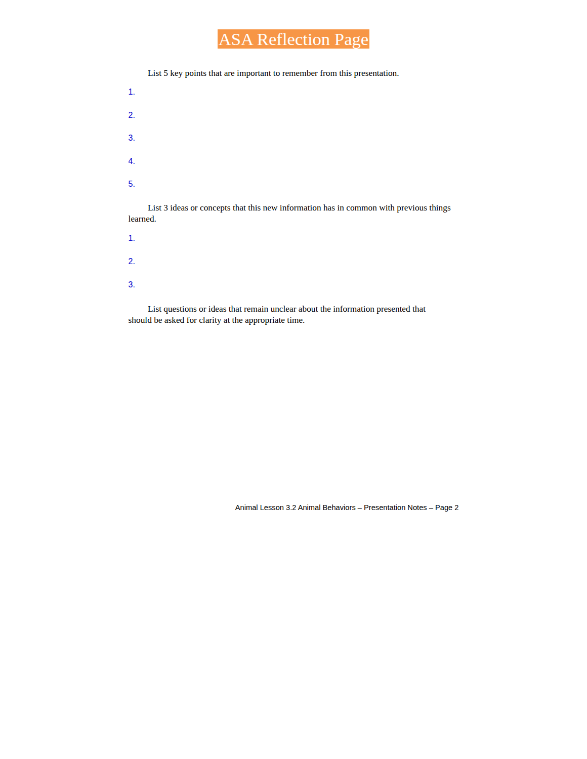ASA Reflection Page
List 5 key points that are important to remember from this presentation.
List 3 ideas or concepts that this new information has in common with previous things learned.
List questions or ideas that remain unclear about the information presented that should be asked for clarity at the appropriate time.
Animal Lesson 3.2 Animal Behaviors – Presentation Notes – Page 2